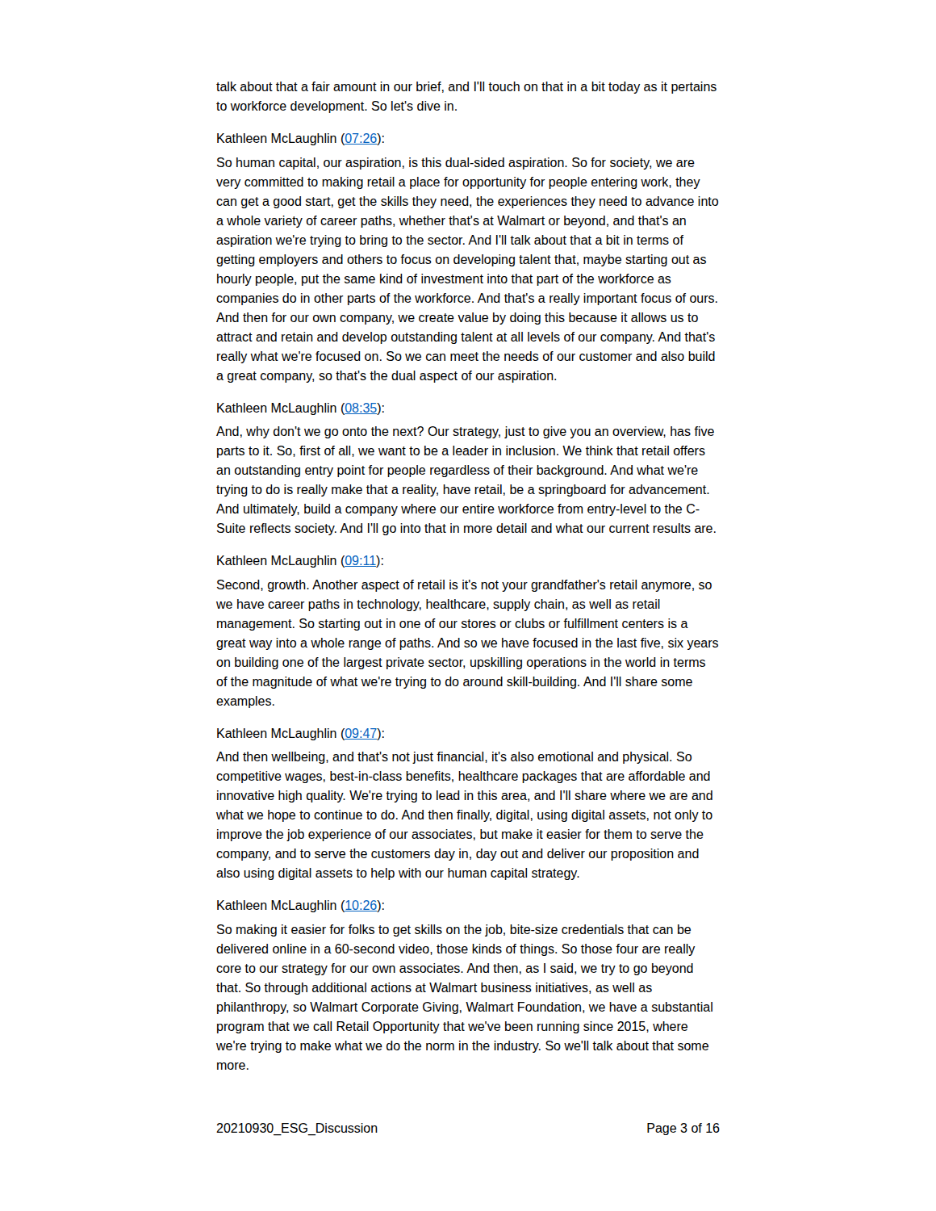talk about that a fair amount in our brief, and I'll touch on that in a bit today as it pertains to workforce development. So let's dive in.
Kathleen McLaughlin (07:26):
So human capital, our aspiration, is this dual-sided aspiration. So for society, we are very committed to making retail a place for opportunity for people entering work, they can get a good start, get the skills they need, the experiences they need to advance into a whole variety of career paths, whether that's at Walmart or beyond, and that's an aspiration we're trying to bring to the sector. And I'll talk about that a bit in terms of getting employers and others to focus on developing talent that, maybe starting out as hourly people, put the same kind of investment into that part of the workforce as companies do in other parts of the workforce. And that's a really important focus of ours. And then for our own company, we create value by doing this because it allows us to attract and retain and develop outstanding talent at all levels of our company. And that's really what we're focused on. So we can meet the needs of our customer and also build a great company, so that's the dual aspect of our aspiration.
Kathleen McLaughlin (08:35):
And, why don't we go onto the next? Our strategy, just to give you an overview, has five parts to it. So, first of all, we want to be a leader in inclusion. We think that retail offers an outstanding entry point for people regardless of their background. And what we're trying to do is really make that a reality, have retail, be a springboard for advancement. And ultimately, build a company where our entire workforce from entry-level to the C-Suite reflects society. And I'll go into that in more detail and what our current results are.
Kathleen McLaughlin (09:11):
Second, growth. Another aspect of retail is it's not your grandfather's retail anymore, so we have career paths in technology, healthcare, supply chain, as well as retail management. So starting out in one of our stores or clubs or fulfillment centers is a great way into a whole range of paths. And so we have focused in the last five, six years on building one of the largest private sector, upskilling operations in the world in terms of the magnitude of what we're trying to do around skill-building. And I'll share some examples.
Kathleen McLaughlin (09:47):
And then wellbeing, and that's not just financial, it's also emotional and physical. So competitive wages, best-in-class benefits, healthcare packages that are affordable and innovative high quality. We're trying to lead in this area, and I'll share where we are and what we hope to continue to do. And then finally, digital, using digital assets, not only to improve the job experience of our associates, but make it easier for them to serve the company, and to serve the customers day in, day out and deliver our proposition and also using digital assets to help with our human capital strategy.
Kathleen McLaughlin (10:26):
So making it easier for folks to get skills on the job, bite-size credentials that can be delivered online in a 60-second video, those kinds of things. So those four are really core to our strategy for our own associates. And then, as I said, we try to go beyond that. So through additional actions at Walmart business initiatives, as well as philanthropy, so Walmart Corporate Giving, Walmart Foundation, we have a substantial program that we call Retail Opportunity that we've been running since 2015, where we're trying to make what we do the norm in the industry. So we'll talk about that some more.
20210930_ESG_Discussion Page 3 of 16